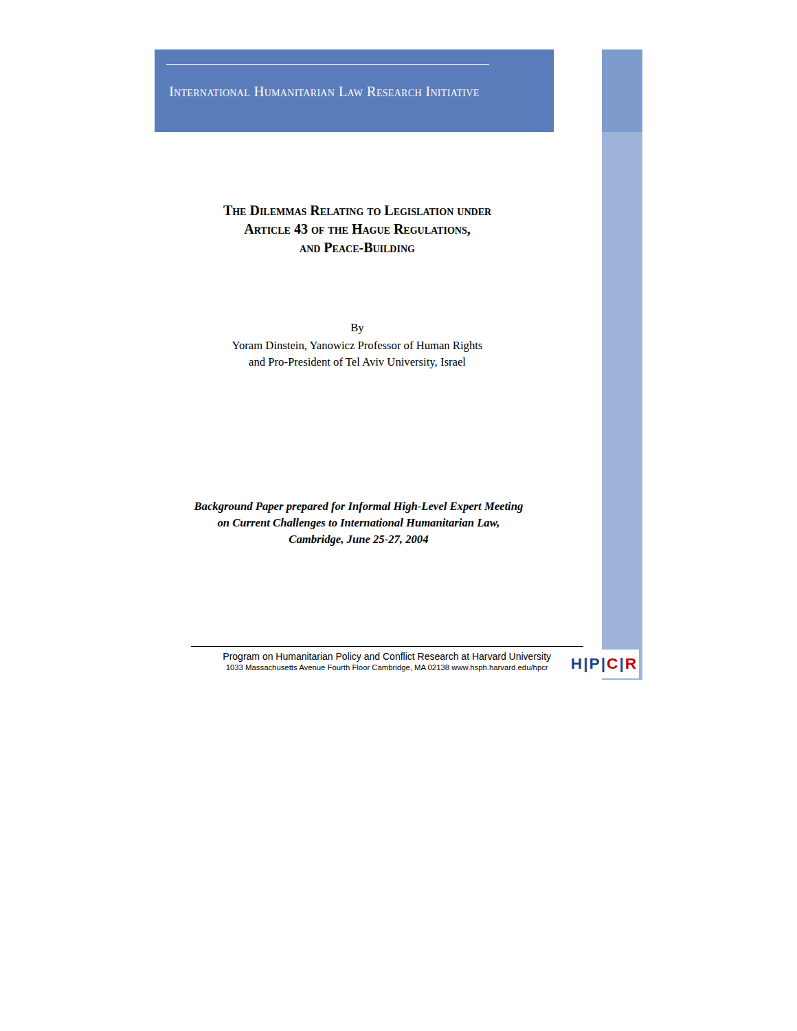International Humanitarian Law Research Initiative
The Dilemmas Relating to Legislation under
Article 43 of the Hague Regulations,
and Peace-Building
By Yoram Dinstein, Yanowicz Professor of Human Rights
and Pro-President of Tel Aviv University, Israel
Background Paper prepared for Informal High-Level Expert Meeting
on Current Challenges to International Humanitarian Law,
Cambridge, June 25-27, 2004
Program on Humanitarian Policy and Conflict Research at Harvard University
1033 Massachusetts Avenue Fourth Floor Cambridge, MA 02138 www.hsph.harvard.edu/hpcr
H|P|C|R